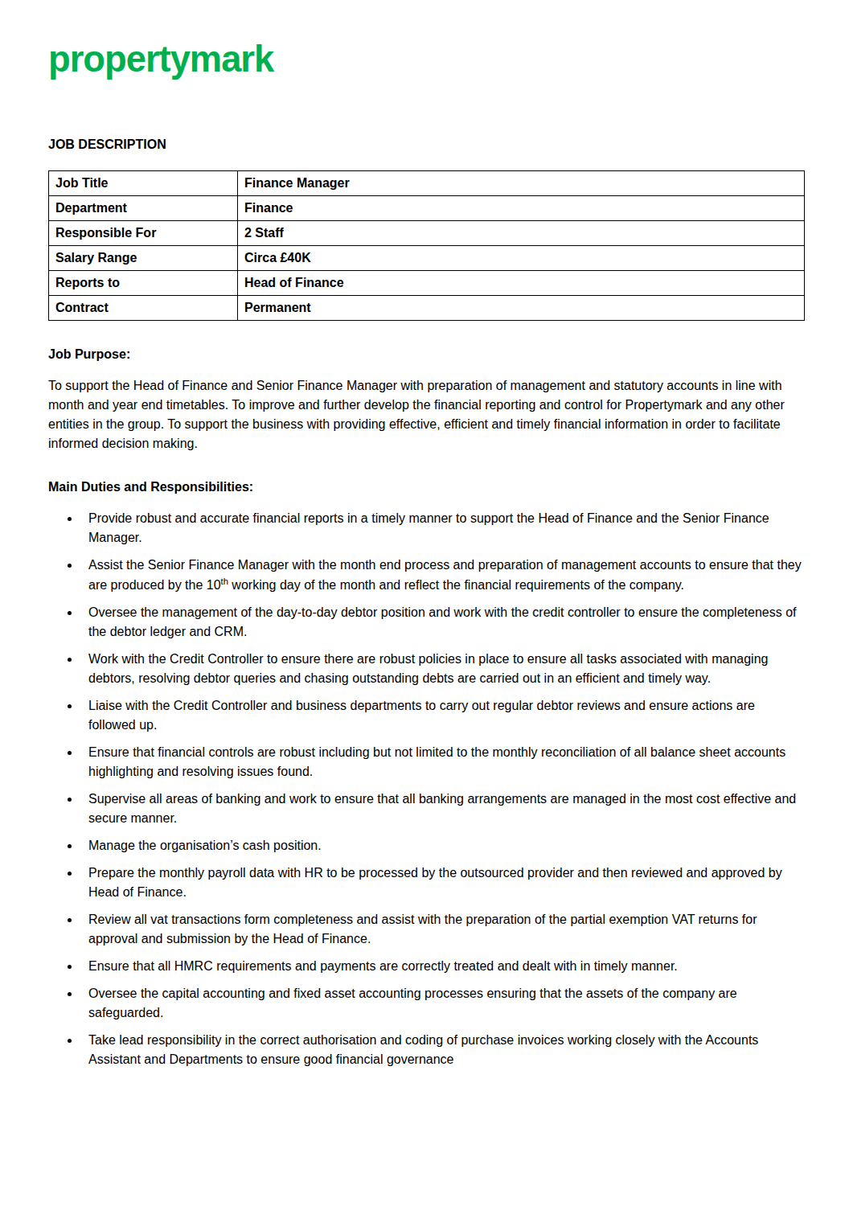propertymark
JOB DESCRIPTION
| Job Title | Finance Manager |
| Department | Finance |
| Responsible For | 2 Staff |
| Salary Range | Circa £40K |
| Reports to | Head of Finance |
| Contract | Permanent |
Job Purpose:
To support the Head of Finance and Senior Finance Manager with preparation of management and statutory accounts in line with month and year end timetables. To improve and further develop the financial reporting and control for Propertymark and any other entities in the group. To support the business with providing effective, efficient and timely financial information in order to facilitate informed decision making.
Main Duties and Responsibilities:
Provide robust and accurate financial reports in a timely manner to support the Head of Finance and the Senior Finance Manager.
Assist the Senior Finance Manager with the month end process and preparation of management accounts to ensure that they are produced by the 10th working day of the month and reflect the financial requirements of the company.
Oversee the management of the day-to-day debtor position and work with the credit controller to ensure the completeness of the debtor ledger and CRM.
Work with the Credit Controller to ensure there are robust policies in place to ensure all tasks associated with managing debtors, resolving debtor queries and chasing outstanding debts are carried out in an efficient and timely way.
Liaise with the Credit Controller and business departments to carry out regular debtor reviews and ensure actions are followed up.
Ensure that financial controls are robust including but not limited to the monthly reconciliation of all balance sheet accounts highlighting and resolving issues found.
Supervise all areas of banking and work to ensure that all banking arrangements are managed in the most cost effective and secure manner.
Manage the organisation’s cash position.
Prepare the monthly payroll data with HR to be processed by the outsourced provider and then reviewed and approved by Head of Finance.
Review all vat transactions form completeness and assist with the preparation of the partial exemption VAT returns for approval and submission by the Head of Finance.
Ensure that all HMRC requirements and payments are correctly treated and dealt with in timely manner.
Oversee the capital accounting and fixed asset accounting processes ensuring that the assets of the company are safeguarded.
Take lead responsibility in the correct authorisation and coding of purchase invoices working closely with the Accounts Assistant and Departments to ensure good financial governance